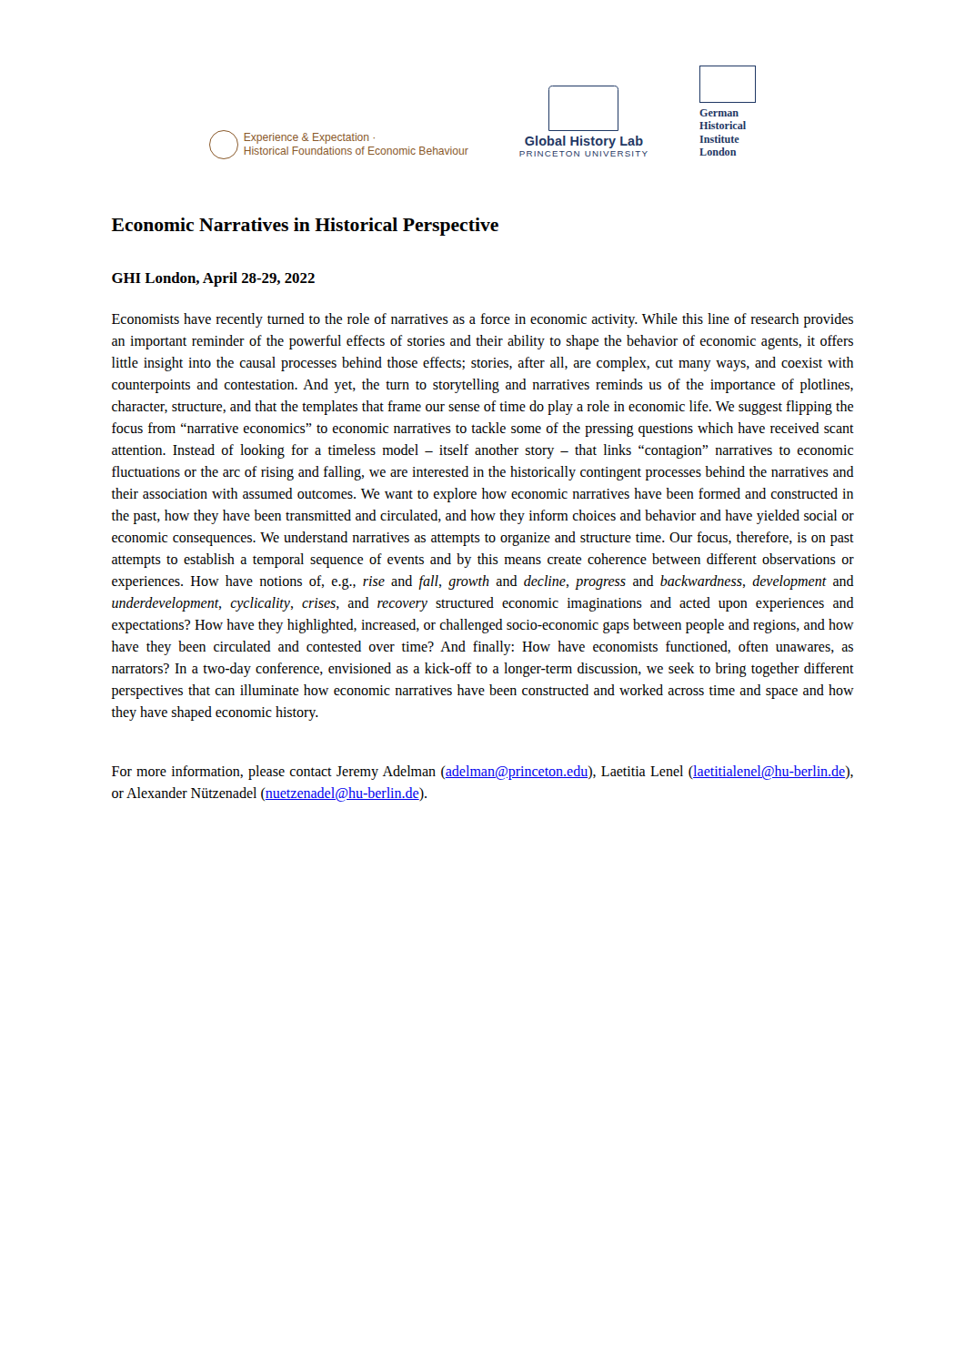Experience & Expectation ·
Historical Foundations of Economic Behaviour
Global History Lab PRINCETON UNIVERSITY
German
Historical
Institute
London
Economic Narratives in Historical Perspective
GHI London, April 28-29, 2022
Economists have recently turned to the role of narratives as a force in economic activity. While this line of research provides an important reminder of the powerful effects of stories and their ability to shape the behavior of economic agents, it offers little insight into the causal processes behind those effects; stories, after all, are complex, cut many ways, and coexist with counterpoints and contestation. And yet, the turn to storytelling and narratives reminds us of the importance of plotlines, character, structure, and that the templates that frame our sense of time do play a role in economic life. We suggest flipping the focus from “narrative economics” to economic narratives to tackle some of the pressing questions which have received scant attention. Instead of looking for a timeless model – itself another story – that links “contagion” narratives to economic fluctuations or the arc of rising and falling, we are interested in the historically contingent processes behind the narratives and their association with assumed outcomes. We want to explore how economic narratives have been formed and constructed in the past, how they have been transmitted and circulated, and how they inform choices and behavior and have yielded social or economic consequences. We understand narratives as attempts to organize and structure time. Our focus, therefore, is on past attempts to establish a temporal sequence of events and by this means create coherence between different observations or experiences. How have notions of, e.g., rise and fall, growth and decline, progress and backwardness, development and underdevelopment, cyclicality, crises, and recovery structured economic imaginations and acted upon experiences and expectations? How have they highlighted, increased, or challenged socio-economic gaps between people and regions, and how have they been circulated and contested over time? And finally: How have economists functioned, often unawares, as narrators? In a two-day conference, envisioned as a kick-off to a longer-term discussion, we seek to bring together different perspectives that can illuminate how economic narratives have been constructed and worked across time and space and how they have shaped economic history.
For more information, please contact Jeremy Adelman (adelman@princeton.edu), Laetitia Lenel (laetitialenel@hu-berlin.de), or Alexander Nützenadel (nuetzenadel@hu-berlin.de).